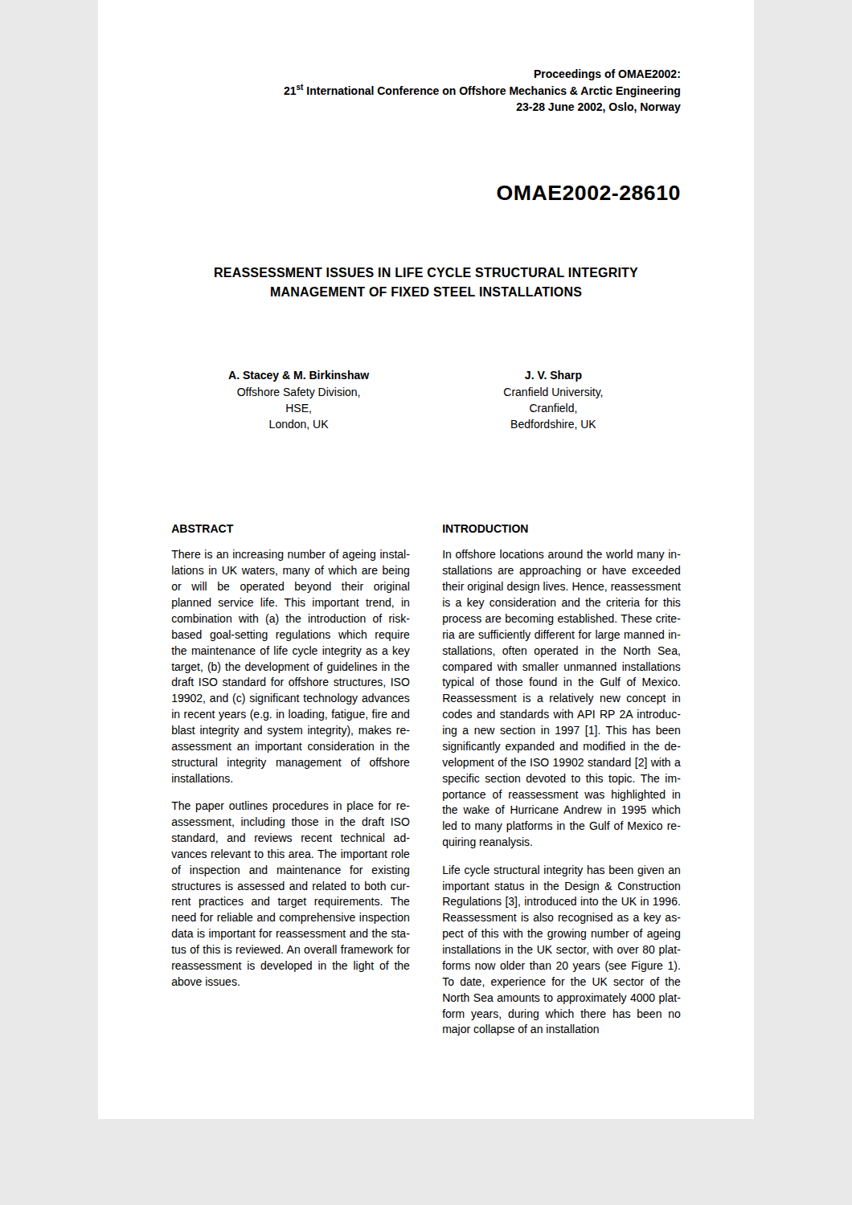Proceedings of OMAE2002:
21st International Conference on Offshore Mechanics & Arctic Engineering
23-28 June 2002, Oslo, Norway
OMAE2002-28610
Reassessment Issues in Life Cycle Structural Integrity
Management of Fixed Steel Installations
| A. Stacey & M. Birkinshaw Offshore Safety Division, HSE, London, UK | J. V. Sharp Cranfield University, Cranfield, Bedfordshire, UK |
Abstract
There is an increasing number of ageing installations in UK waters, many of which are being or will be operated beyond their original planned service life. This important trend, in combination with (a) the introduction of risk-based goal-setting regulations which require the maintenance of life cycle integrity as a key target, (b) the development of guidelines in the draft ISO standard for offshore structures, ISO 19902, and (c) significant technology advances in recent years (e.g. in loading, fatigue, fire and blast integrity and system integrity), makes reassessment an important consideration in the structural integrity management of offshore installations.
The paper outlines procedures in place for reassessment, including those in the draft ISO standard, and reviews recent technical advances relevant to this area. The important role of inspection and maintenance for existing structures is assessed and related to both current practices and target requirements. The need for reliable and comprehensive inspection data is important for reassessment and the status of this is reviewed. An overall framework for reassessment is developed in the light of the above issues.
Introduction
In offshore locations around the world many installations are approaching or have exceeded their original design lives. Hence, reassessment is a key consideration and the criteria for this process are becoming established. These criteria are sufficiently different for large manned installations, often operated in the North Sea, compared with smaller unmanned installations typical of those found in the Gulf of Mexico. Reassessment is a relatively new concept in codes and standards with API RP 2A introducing a new section in 1997 [1]. This has been significantly expanded and modified in the development of the ISO 19902 standard [2] with a specific section devoted to this topic. The importance of reassessment was highlighted in the wake of Hurricane Andrew in 1995 which led to many platforms in the Gulf of Mexico requiring reanalysis.
Life cycle structural integrity has been given an important status in the Design & Construction Regulations [3], introduced into the UK in 1996. Reassessment is also recognised as a key aspect of this with the growing number of ageing installations in the UK sector, with over 80 platforms now older than 20 years (see Figure 1). To date, experience for the UK sector of the North Sea amounts to approximately 4000 platform years, during which there has been no major collapse of an installation